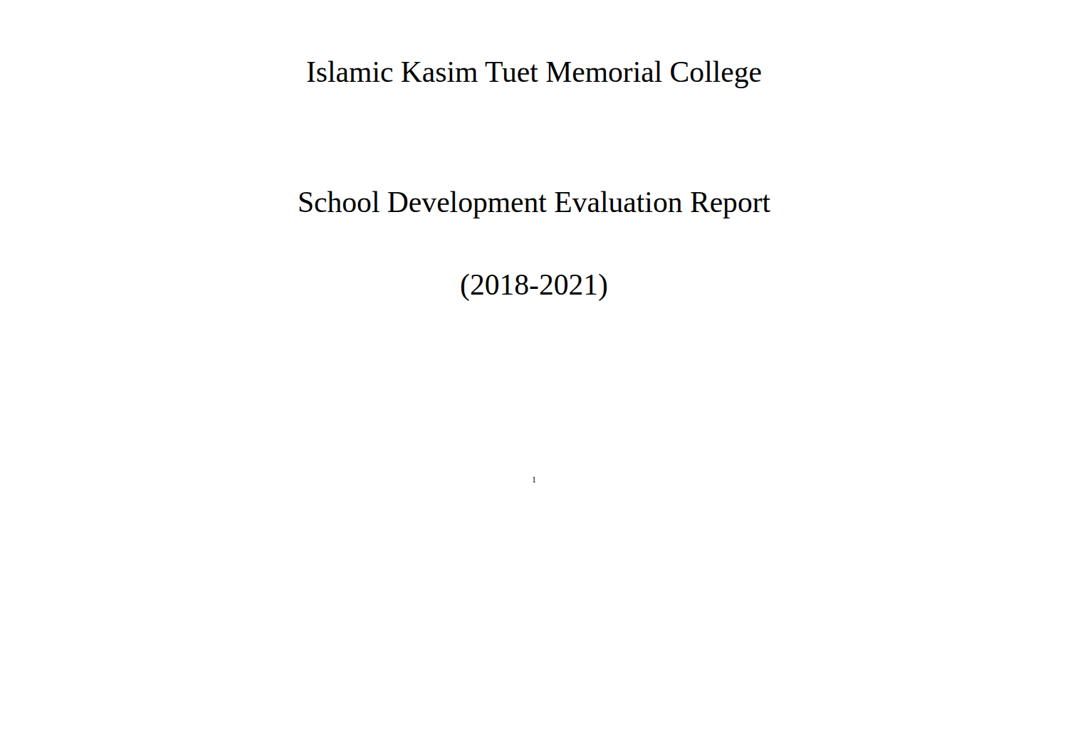Islamic Kasim Tuet Memorial College
School Development Evaluation Report
(2018-2021)
1